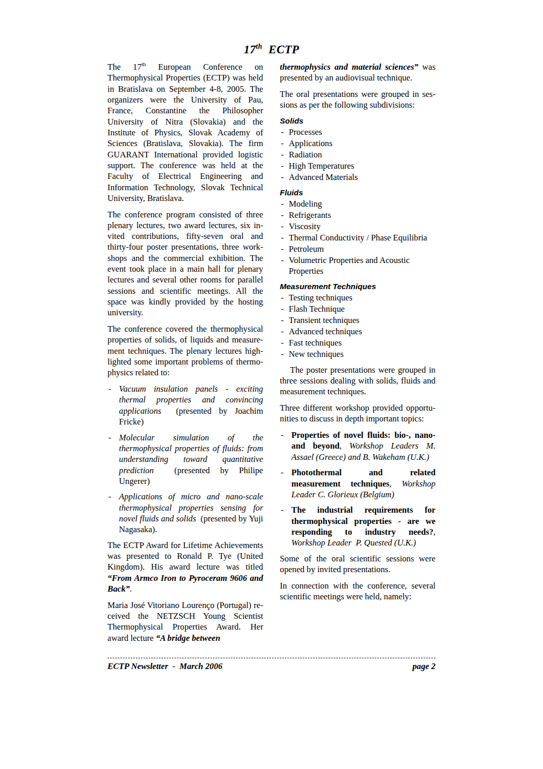17th ECTP
The 17th European Conference on Thermophysical Properties (ECTP) was held in Bratislava on September 4-8, 2005. The organizers were the University of Pau, France, Constantine the Philosopher University of Nitra (Slovakia) and the Institute of Physics, Slovak Academy of Sciences (Bratislava, Slovakia). The firm GUARANT International provided logistic support. The conference was held at the Faculty of Electrical Engineering and Information Technology, Slovak Technical University, Bratislava.
The conference program consisted of three plenary lectures, two award lectures, six invited contributions, fifty-seven oral and thirty-four poster presentations, three workshops and the commercial exhibition. The event took place in a main hall for plenary lectures and several other rooms for parallel sessions and scientific meetings. All the space was kindly provided by the hosting university.
The conference covered the thermophysical properties of solids, of liquids and measurement techniques. The plenary lectures highlighted some important problems of thermophysics related to:
Vacuum insulation panels - exciting thermal properties and convincing applications (presented by Joachim Fricke)
Molecular simulation of the thermophysical properties of fluids: from understanding toward quantitative prediction (presented by Philipe Ungerer)
Applications of micro and nano-scale thermophysical properties sensing for novel fluids and solids (presented by Yuji Nagasaka).
The ECTP Award for Lifetime Achievements was presented to Ronald P. Tye (United Kingdom). His award lecture was titled “From Armco Iron to Pyroceram 9606 and Back”.
Maria José Vitoriano Lourenço (Portugal) received the NETZSCH Young Scientist Thermophysical Properties Award. Her award lecture “A bridge between
thermophysics and material sciences” was presented by an audiovisual technique.
The oral presentations were grouped in sessions as per the following subdivisions:
Solids
Processes
Applications
Radiation
High Temperatures
Advanced Materials
Fluids
Modeling
Refrigerants
Viscosity
Thermal Conductivity / Phase Equilibria
Petroleum
Volumetric Properties and Acoustic Properties
Measurement Techniques
Testing techniques
Flash Technique
Transient techniques
Advanced techniques
Fast techniques
New techniques
The poster presentations were grouped in three sessions dealing with solids, fluids and measurement techniques.
Three different workshop provided opportunities to discuss in depth important topics:
Properties of novel fluids: bio-, nano- and beyond, Workshop Leaders M. Assael (Greece) and B. Wakeham (U.K.)
Photothermal and related measurement techniques, Workshop Leader C. Glorieux (Belgium)
The industrial requirements for thermophysical properties - are we responding to industry needs?, Workshop Leader P. Quested (U.K.)
Some of the oral scientific sessions were opened by invited presentations.
In connection with the conference, several scientific meetings were held, namely:
ECTP Newsletter - March 2006 page 2